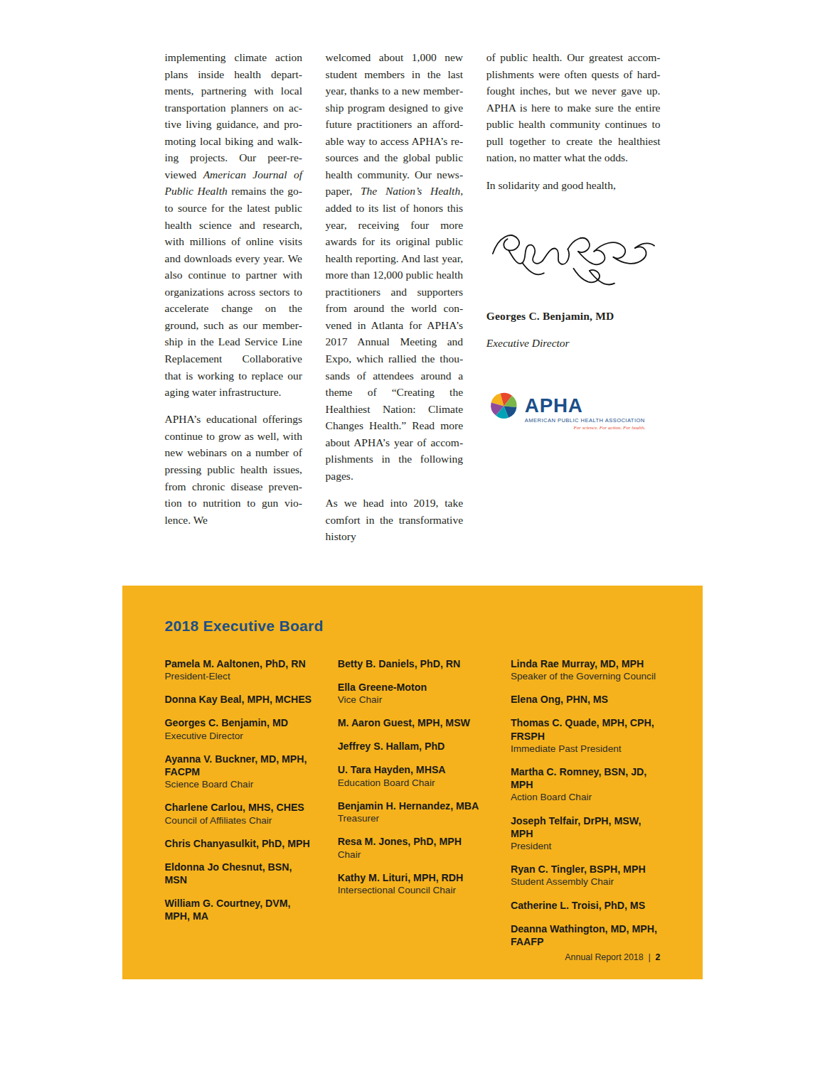implementing climate action plans inside health departments, partnering with local transportation planners on active living guidance, and promoting local biking and walking projects. Our peer-reviewed American Journal of Public Health remains the go-to source for the latest public health science and research, with millions of online visits and downloads every year. We also continue to partner with organizations across sectors to accelerate change on the ground, such as our membership in the Lead Service Line Replacement Collaborative that is working to replace our aging water infrastructure.
APHA’s educational offerings continue to grow as well, with new webinars on a number of pressing public health issues, from chronic disease prevention to nutrition to gun violence. We
welcomed about 1,000 new student members in the last year, thanks to a new membership program designed to give future practitioners an affordable way to access APHA’s resources and the global public health community. Our newspaper, The Nation’s Health, added to its list of honors this year, receiving four more awards for its original public health reporting. And last year, more than 12,000 public health practitioners and supporters from around the world convened in Atlanta for APHA’s 2017 Annual Meeting and Expo, which rallied the thousands of attendees around a theme of “Creating the Healthiest Nation: Climate Changes Health.” Read more about APHA’s year of accomplishments in the following pages.
As we head into 2019, take comfort in the transformative history
of public health. Our greatest accomplishments were often quests of hard-fought inches, but we never gave up. APHA is here to make sure the entire public health community continues to pull together to create the healthiest nation, no matter what the odds.
In solidarity and good health,
Georges C. Benjamin, MD
Executive Director
APHA AMERICAN PUBLIC HEALTH ASSOCIATION For science. For action. For health.
2018 Executive Board
Pamela M. Aaltonen, PhD, RN President-Elect
Donna Kay Beal, MPH, MCHES
Georges C. Benjamin, MD Executive Director
Ayanna V. Buckner, MD, MPH, FACPM Science Board Chair
Charlene Carlou, MHS, CHES Council of Affiliates Chair
Chris Chanyasulkit, PhD, MPH
Eldonna Jo Chesnut, BSN, MSN
William G. Courtney, DVM, MPH, MA
Betty B. Daniels, PhD, RN
Ella Greene-Moton Vice Chair
M. Aaron Guest, MPH, MSW
Jeffrey S. Hallam, PhD
U. Tara Hayden, MHSA Education Board Chair
Benjamin H. Hernandez, MBA Treasurer
Resa M. Jones, PhD, MPH Chair
Kathy M. Lituri, MPH, RDH Intersectional Council Chair
Linda Rae Murray, MD, MPH Speaker of the Governing Council
Elena Ong, PHN, MS
Thomas C. Quade, MPH, CPH, FRSPH Immediate Past President
Martha C. Romney, BSN, JD, MPH Action Board Chair
Joseph Telfair, DrPH, MSW, MPH President
Ryan C. Tingler, BSPH, MPH Student Assembly Chair
Catherine L. Troisi, PhD, MS
Deanna Wathington, MD, MPH, FAAFP
Annual Report 2018 | 2